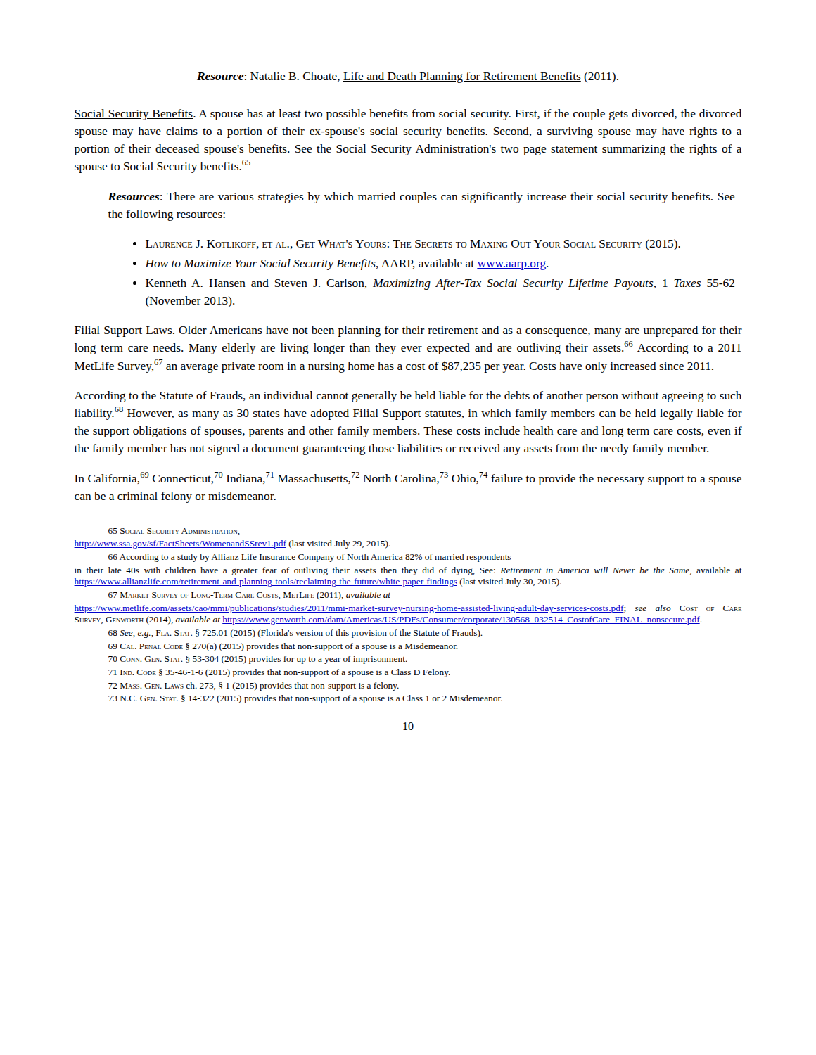Resource: Natalie B. Choate, Life and Death Planning for Retirement Benefits (2011).
Social Security Benefits. A spouse has at least two possible benefits from social security. First, if the couple gets divorced, the divorced spouse may have claims to a portion of their ex-spouse's social security benefits. Second, a surviving spouse may have rights to a portion of their deceased spouse's benefits. See the Social Security Administration's two page statement summarizing the rights of a spouse to Social Security benefits.65
Resources: There are various strategies by which married couples can significantly increase their social security benefits. See the following resources:
Laurence J. Kotlikoff, et al., Get What's Yours: The Secrets to Maxing Out Your Social Security (2015).
How to Maximize Your Social Security Benefits, AARP, available at www.aarp.org.
Kenneth A. Hansen and Steven J. Carlson, Maximizing After-Tax Social Security Lifetime Payouts, 1 Taxes 55-62 (November 2013).
Filial Support Laws. Older Americans have not been planning for their retirement and as a consequence, many are unprepared for their long term care needs. Many elderly are living longer than they ever expected and are outliving their assets.66 According to a 2011 MetLife Survey,67 an average private room in a nursing home has a cost of $87,235 per year. Costs have only increased since 2011.
According to the Statute of Frauds, an individual cannot generally be held liable for the debts of another person without agreeing to such liability.68 However, as many as 30 states have adopted Filial Support statutes, in which family members can be held legally liable for the support obligations of spouses, parents and other family members. These costs include health care and long term care costs, even if the family member has not signed a document guaranteeing those liabilities or received any assets from the needy family member.
In California,69 Connecticut,70 Indiana,71 Massachusetts,72 North Carolina,73 Ohio,74 failure to provide the necessary support to a spouse can be a criminal felony or misdemeanor.
65 Social Security Administration,
http://www.ssa.gov/sf/FactSheets/WomenandSSrev1.pdf (last visited July 29, 2015).
66 According to a study by Allianz Life Insurance Company of North America 82% of married respondents
in their late 40s with children have a greater fear of outliving their assets then they did of dying, See: Retirement in America will Never be the Same, available at https://www.allianzlife.com/retirement-and-planning-tools/reclaiming-the-future/white-paper-findings (last visited July 30, 2015).
67 Market Survey of Long-Term Care Costs, MetLife (2011), available at
https://www.metlife.com/assets/cao/mmi/publications/studies/2011/mmi-market-survey-nursing-home-assisted-living-adult-day-services-costs.pdf; see also Cost of Care Survey, Genworth (2014), available at https://www.genworth.com/dam/Americas/US/PDFs/Consumer/corporate/130568_032514_CostofCare_FINAL_nonsecure.pdf.
68 See, e.g., Fla. Stat. § 725.01 (2015) (Florida's version of this provision of the Statute of Frauds).
69 Cal. Penal Code § 270(a) (2015) provides that non-support of a spouse is a Misdemeanor.
70 Conn. Gen. Stat. § 53-304 (2015) provides for up to a year of imprisonment.
71 Ind. Code § 35-46-1-6 (2015) provides that non-support of a spouse is a Class D Felony.
72 Mass. Gen. Laws ch. 273, § 1 (2015) provides that non-support is a felony.
73 N.C. Gen. Stat. § 14-322 (2015) provides that non-support of a spouse is a Class 1 or 2 Misdemeanor.
10